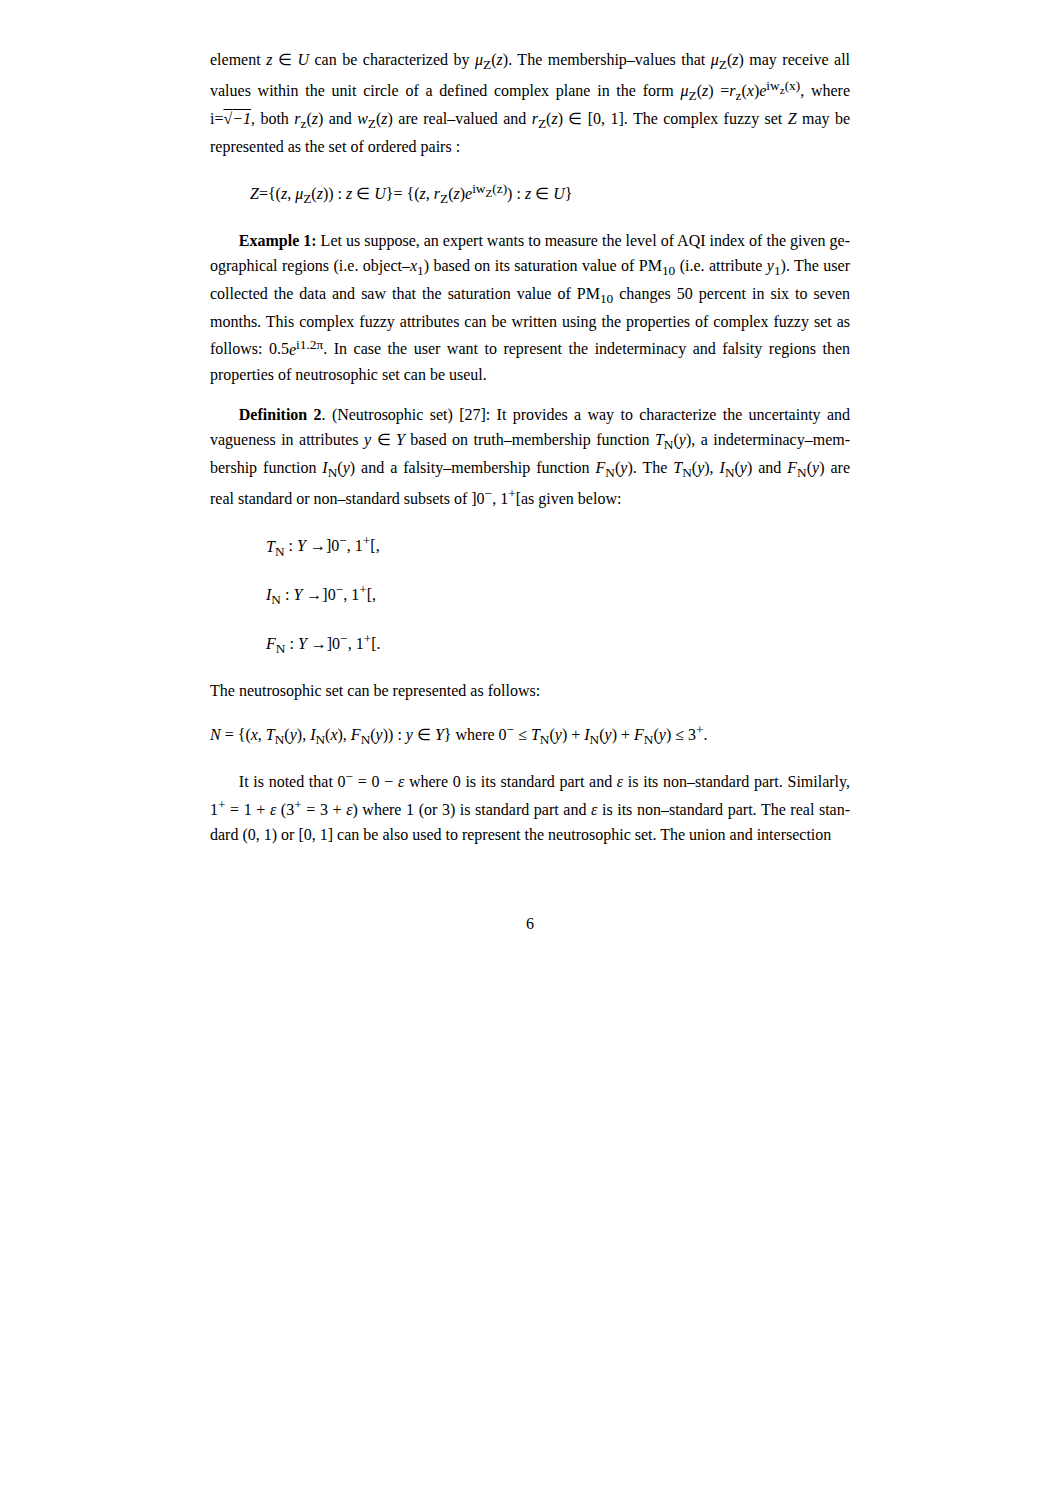element z ∈ U can be characterized by μZ(z). The membership–values that μZ(z) may receive all values within the unit circle of a defined complex plane in the form μZ(z) =rz(x)eiwz(x), where i=√−1, both rz(z) and wZ(z) are real–valued and rZ(z) ∈ [0, 1]. The complex fuzzy set Z may be represented as the set of ordered pairs :
Z={(z, μZ(z)) : z ∈ U}= {(z, rZ(z)eiwZ(z)) : z ∈ U}
Example 1: Let us suppose, an expert wants to measure the level of AQI index of the given geographical regions (i.e. object–x1) based on its saturation value of PM10 (i.e. attribute y1). The user collected the data and saw that the saturation value of PM10 changes 50 percent in six to seven months. This complex fuzzy attributes can be written using the properties of complex fuzzy set as follows: 0.5ei1.2π. In case the user want to represent the indeterminacy and falsity regions then properties of neutrosophic set can be useul.
Definition 2. (Neutrosophic set) [27]: It provides a way to characterize the uncertainty and vagueness in attributes y ∈ Y based on truth–membership function TN(y), a indeterminacy–membership function IN(y) and a falsity–membership function FN(y). The TN(y), IN(y) and FN(y) are real standard or non–standard subsets of ]0−, 1+[as given below:
TN : Y →]0−, 1+[,
IN : Y →]0−, 1+[,
FN : Y →]0−, 1+[.
The neutrosophic set can be represented as follows:
N = {(x, TN(y), IN(x), FN(y)) : y ∈ Y} where 0− ≤ TN(y) + IN(y) + FN(y) ≤ 3+.
It is noted that 0− = 0 − ε where 0 is its standard part and ε is its non–standard part. Similarly, 1+ = 1 + ε (3+ = 3 + ε) where 1 (or 3) is standard part and ε is its non–standard part. The real standard (0, 1) or [0, 1] can be also used to represent the neutrosophic set. The union and intersection
6